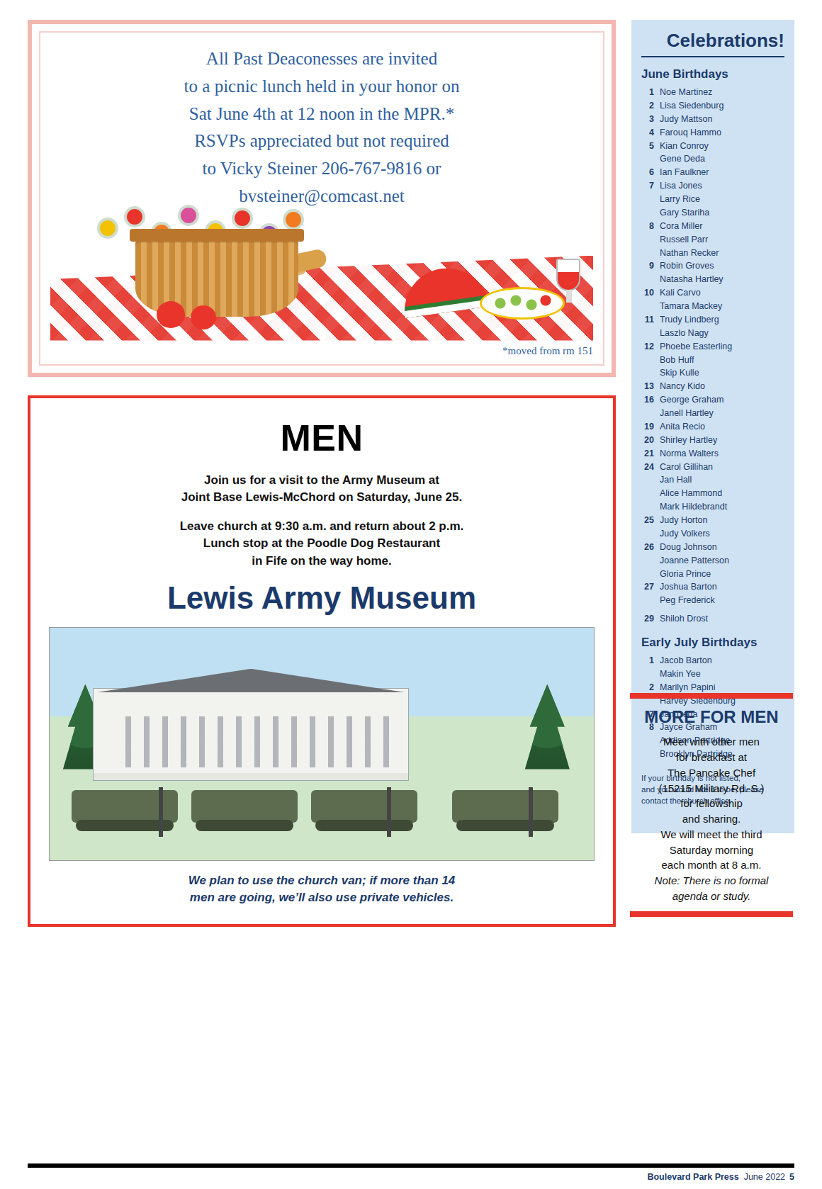All Past Deaconesses are invited
to a picnic lunch held in your honor on
Sat June 4th at 12 noon in the MPR.*
RSVPs appreciated but not required
to Vicky Steiner 206-767-9816 or
bvsteiner@comcast.net
*moved from rm 151
MEN
Join us for a visit to the Army Museum at
Joint Base Lewis-McChord on Saturday, June 25.
Leave church at 9:30 a.m. and return about 2 p.m.
Lunch stop at the Poodle Dog Restaurant
in Fife on the way home.
Lewis Army Museum
We plan to use the church van; if more than 14
men are going, we’ll also use private vehicles.
MORE FOR MEN
Meet with other men
for breakfast at
The Pancake Chef
(15215 Military Rd. S.)
for fellowship
and sharing.
We will meet the third
Saturday morning
each month at 8 a.m.
Note: There is no formal
agenda or study.
Celebrations!
June Birthdays
| 1 | Noe Martinez |
| 2 | Lisa Siedenburg |
| 3 | Judy Mattson |
| 4 | Farouq Hammo |
| 5 | Kian Conroy |
| | Gene Deda |
| 6 | Ian Faulkner |
| 7 | Lisa Jones |
| | Larry Rice |
| | Gary Stariha |
| 8 | Cora Miller |
| | Russell Parr |
| | Nathan Recker |
| 9 | Robin Groves |
| | Natasha Hartley |
| 10 | Kali Carvo |
| | Tamara Mackey |
| 11 | Trudy Lindberg |
| | Laszlo Nagy |
| 12 | Phoebe Easterling |
| | Bob Huff |
| | Skip Kulle |
| 13 | Nancy Kido |
| 16 | George Graham |
| | Janell Hartley |
| 19 | Anita Recio |
| 20 | Shirley Hartley |
| 21 | Norma Walters |
| 24 | Carol Gillihan |
| | Jan Hall |
| | Alice Hammond |
| | Mark Hildebrandt |
| 25 | Judy Horton |
| | Judy Volkers |
| 26 | Doug Johnson |
| | Joanne Patterson |
| | Gloria Prince |
| 27 | Joshua Barton |
| | Peg Frederick |
| 29 | Shiloh Drost |
Early July Birthdays
| 1 | Jacob Barton |
| | Makin Yee |
| 2 | Marilyn Papini |
| | Harvey Siedenburg |
| 7 | Jan Deda |
| 8 | Jayce Graham |
| | Addison Partridge |
| | Brooklyn Partridge |
If your birthday is not listed,
and you would like it to be, please
contact the church office.
Boulevard Park Press June 20225